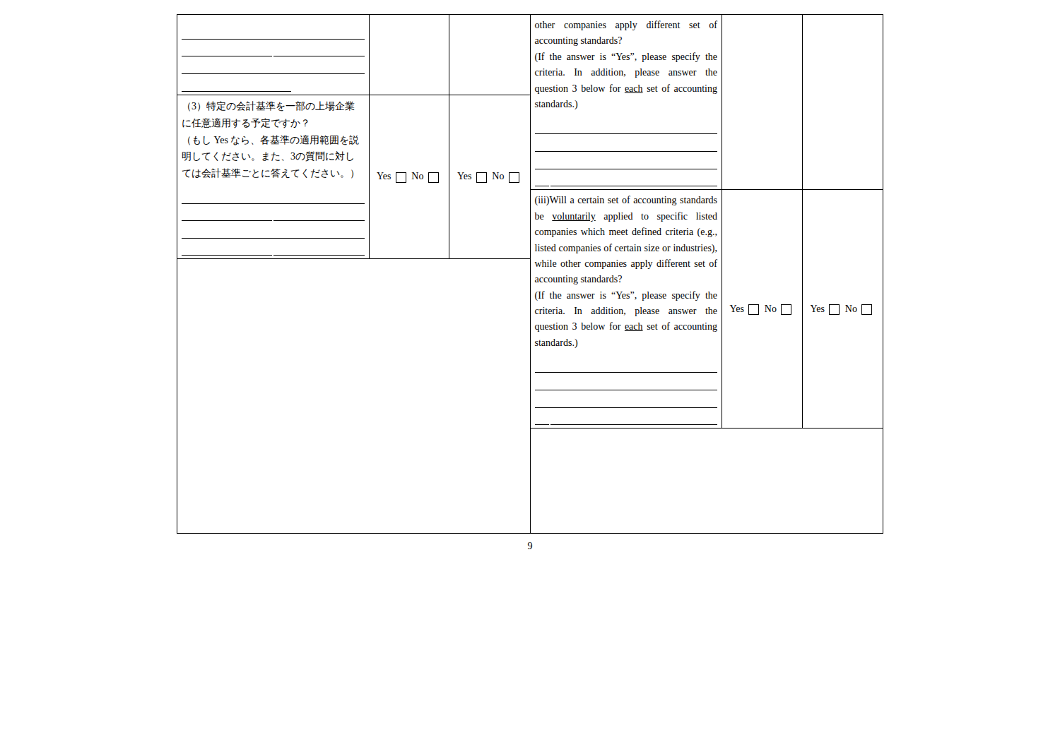| / （3）特定の会計基準を一部の上場企業に任意適用する予定ですか？ （もし Yes なら、各基準の適用範囲を説明してください。また、3の質問に対しては会計基準ごとに答えてください。） / Yes No / Yes No / | / other companies apply different set of accounting standards? (If the answer is “Yes”, please specify the criteria. In addition, please answer the question 3 below for each set of accounting standards.) / / / / (iii)Will a certain set of accounting standards be voluntarily applied to specific listed companies which meet defined criteria (e.g., listed companies of certain size or industries), while other companies apply different set of accounting standards? (If the answer is “Yes”, please specify the criteria. In addition, please answer the question 3 below for each set of accounting standards.) / Yes No / Yes No / |
9